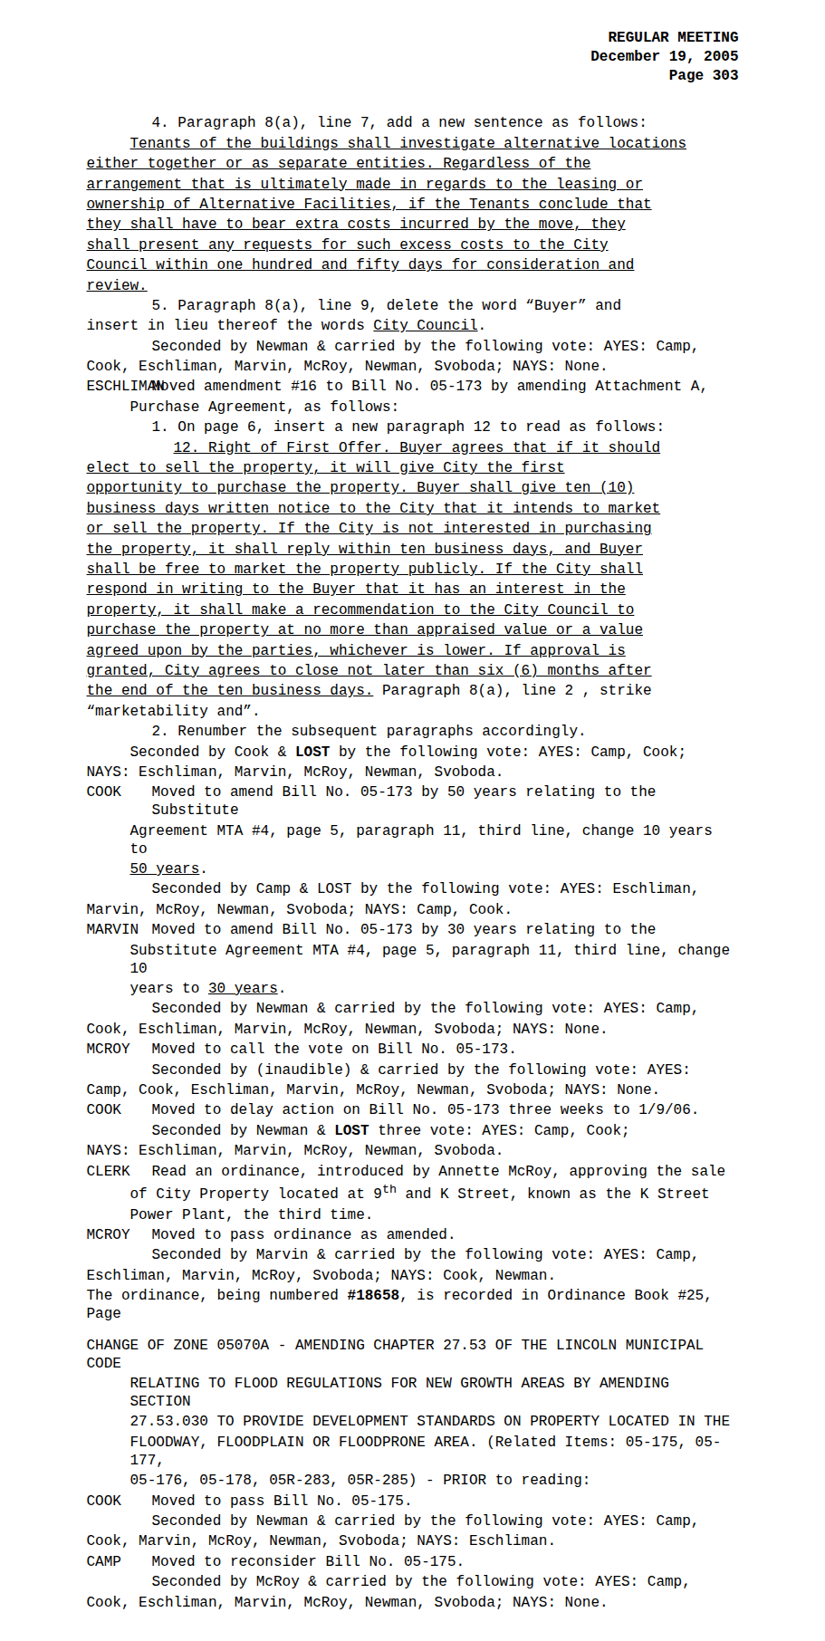REGULAR MEETING
December 19, 2005
Page 303
4. Paragraph 8(a), line 7, add a new sentence as follows:
Tenants of the buildings shall investigate alternative locations
either together or as separate entities. Regardless of the
arrangement that is ultimately made in regards to the leasing or
ownership of Alternative Facilities, if the Tenants conclude that
they shall have to bear extra costs incurred by the move, they
shall present any requests for such excess costs to the City
Council within one hundred and fifty days for consideration and
review.
5. Paragraph 8(a), line 9, delete the word “Buyer” and
insert in lieu thereof the words City Council.
Seconded by Newman & carried by the following vote: AYES: Camp,
Cook, Eschliman, Marvin, McRoy, Newman, Svoboda; NAYS: None.
ESCHLIMANMoved amendment #16 to Bill No. 05-173 by amending Attachment A,
Purchase Agreement, as follows:
1. On page 6, insert a new paragraph 12 to read as follows:
12. Right of First Offer. Buyer agrees that if it should
elect to sell the property, it will give City the first
opportunity to purchase the property. Buyer shall give ten (10)
business days written notice to the City that it intends to market
or sell the property. If the City is not interested in purchasing
the property, it shall reply within ten business days, and Buyer
shall be free to market the property publicly. If the City shall
respond in writing to the Buyer that it has an interest in the
property, it shall make a recommendation to the City Council to
purchase the property at no more than appraised value or a value
agreed upon by the parties, whichever is lower. If approval is
granted, City agrees to close not later than six (6) months after
the end of the ten business days. Paragraph 8(a), line 2 , strike
“marketability and”.
2. Renumber the subsequent paragraphs accordingly.
Seconded by Cook & LOST by the following vote: AYES: Camp, Cook;
NAYS: Eschliman, Marvin, McRoy, Newman, Svoboda.
COOKMoved to amend Bill No. 05-173 by 50 years relating to the Substitute
Agreement MTA #4, page 5, paragraph 11, third line, change 10 years to
50 years.
Seconded by Camp & LOST by the following vote: AYES: Eschliman,
Marvin, McRoy, Newman, Svoboda; NAYS: Camp, Cook.
MARVINMoved to amend Bill No. 05-173 by 30 years relating to the
Substitute Agreement MTA #4, page 5, paragraph 11, third line, change 10
years to 30 years.
Seconded by Newman & carried by the following vote: AYES: Camp,
Cook, Eschliman, Marvin, McRoy, Newman, Svoboda; NAYS: None.
MCROYMoved to call the vote on Bill No. 05-173.
Seconded by (inaudible) & carried by the following vote: AYES:
Camp, Cook, Eschliman, Marvin, McRoy, Newman, Svoboda; NAYS: None.
COOKMoved to delay action on Bill No. 05-173 three weeks to 1/9/06.
Seconded by Newman & LOST three vote: AYES: Camp, Cook;
NAYS: Eschliman, Marvin, McRoy, Newman, Svoboda.
CLERKRead an ordinance, introduced by Annette McRoy, approving the sale
of City Property located at 9th and K Street, known as the K Street
Power Plant, the third time.
MCROYMoved to pass ordinance as amended.
Seconded by Marvin & carried by the following vote: AYES: Camp,
Eschliman, Marvin, McRoy, Svoboda; NAYS: Cook, Newman.
The ordinance, being numbered #18658, is recorded in Ordinance Book #25, Page
CHANGE OF ZONE 05070A - AMENDING CHAPTER 27.53 OF THE LINCOLN MUNICIPAL CODE
RELATING TO FLOOD REGULATIONS FOR NEW GROWTH AREAS BY AMENDING SECTION
27.53.030 TO PROVIDE DEVELOPMENT STANDARDS ON PROPERTY LOCATED IN THE
FLOODWAY, FLOODPLAIN OR FLOODPRONE AREA. (Related Items: 05-175, 05-177,
05-176, 05-178, 05R-283, 05R-285) - PRIOR to reading:
COOKMoved to pass Bill No. 05-175.
Seconded by Newman & carried by the following vote: AYES: Camp,
Cook, Marvin, McRoy, Newman, Svoboda; NAYS: Eschliman.
CAMPMoved to reconsider Bill No. 05-175.
Seconded by McRoy & carried by the following vote: AYES: Camp,
Cook, Eschliman, Marvin, McRoy, Newman, Svoboda; NAYS: None.